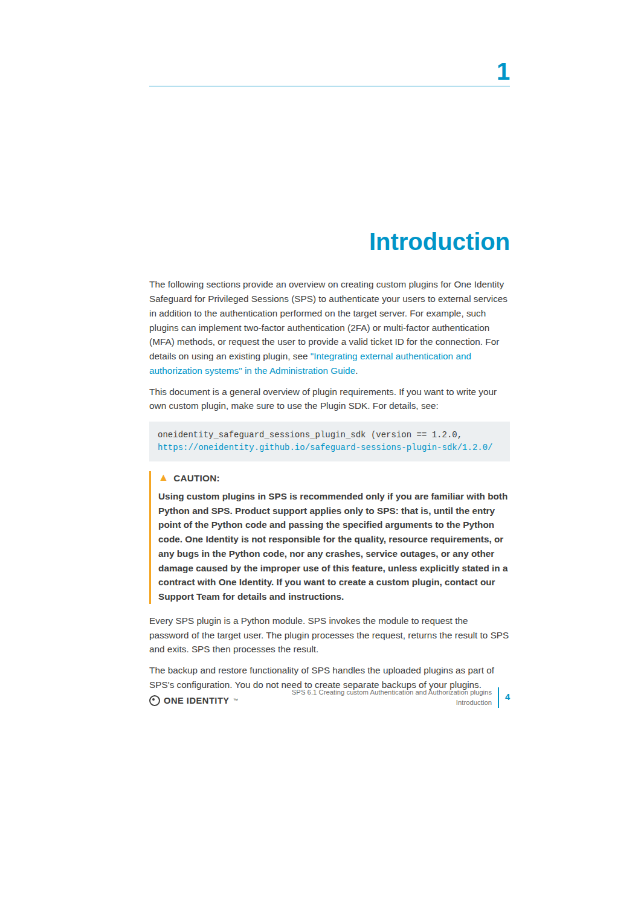1
Introduction
The following sections provide an overview on creating custom plugins for One Identity Safeguard for Privileged Sessions (SPS) to authenticate your users to external services in addition to the authentication performed on the target server. For example, such plugins can implement two-factor authentication (2FA) or multi-factor authentication (MFA) methods, or request the user to provide a valid ticket ID for the connection. For details on using an existing plugin, see "Integrating external authentication and authorization systems" in the Administration Guide.
This document is a general overview of plugin requirements. If you want to write your own custom plugin, make sure to use the Plugin SDK. For details, see:
oneidentity_safeguard_sessions_plugin_sdk (version == 1.2.0,
https://oneidentity.github.io/safeguard-sessions-plugin-sdk/1.2.0/
▲
CAUTION:
Using custom plugins in SPS is recommended only if you are familiar with both Python and SPS. Product support applies only to SPS: that is, until the entry point of the Python code and passing the specified arguments to the Python code. One Identity is not responsible for the quality, resource requirements, or any bugs in the Python code, nor any crashes, service outages, or any other damage caused by the improper use of this feature, unless explicitly stated in a contract with One Identity. If you want to create a custom plugin, contact our Support Team for details and instructions.
Every SPS plugin is a Python module. SPS invokes the module to request the password of the target user. The plugin processes the request, returns the result to SPS and exits. SPS then processes the result.
The backup and restore functionality of SPS handles the uploaded plugins as part of SPS's configuration. You do not need to create separate backups of your plugins.
ONE IDENTITY™
SPS 6.1 Creating custom Authentication and Authorization plugins
Introduction
4